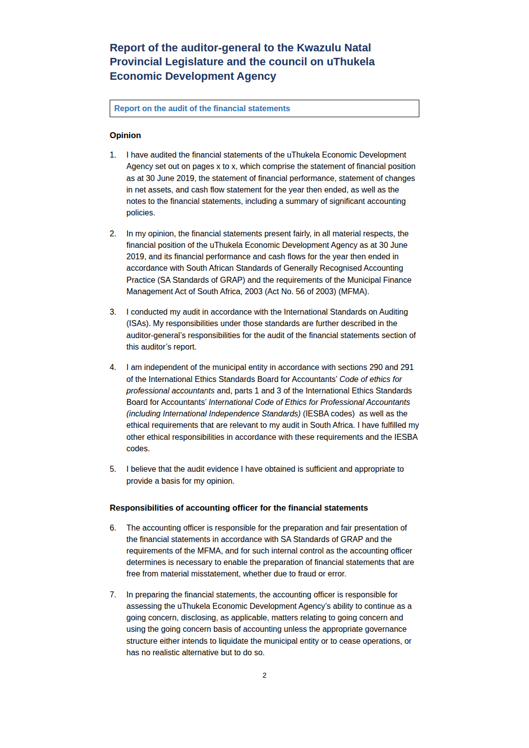Report of the auditor-general to the Kwazulu Natal Provincial Legislature and the council on uThukela Economic Development Agency
Report on the audit of the financial statements
Opinion
1. I have audited the financial statements of the uThukela Economic Development Agency set out on pages x to x, which comprise the statement of financial position as at 30 June 2019, the statement of financial performance, statement of changes in net assets, and cash flow statement for the year then ended, as well as the notes to the financial statements, including a summary of significant accounting policies.
2. In my opinion, the financial statements present fairly, in all material respects, the financial position of the uThukela Economic Development Agency as at 30 June 2019, and its financial performance and cash flows for the year then ended in accordance with South African Standards of Generally Recognised Accounting Practice (SA Standards of GRAP) and the requirements of the Municipal Finance Management Act of South Africa, 2003 (Act No. 56 of 2003) (MFMA).
3. I conducted my audit in accordance with the International Standards on Auditing (ISAs). My responsibilities under those standards are further described in the auditor-general’s responsibilities for the audit of the financial statements section of this auditor’s report.
4. I am independent of the municipal entity in accordance with sections 290 and 291 of the International Ethics Standards Board for Accountants’ Code of ethics for professional accountants and, parts 1 and 3 of the International Ethics Standards Board for Accountants’ International Code of Ethics for Professional Accountants (including International Independence Standards) (IESBA codes) as well as the ethical requirements that are relevant to my audit in South Africa. I have fulfilled my other ethical responsibilities in accordance with these requirements and the IESBA codes.
5. I believe that the audit evidence I have obtained is sufficient and appropriate to provide a basis for my opinion.
Responsibilities of accounting officer for the financial statements
6. The accounting officer is responsible for the preparation and fair presentation of the financial statements in accordance with SA Standards of GRAP and the requirements of the MFMA, and for such internal control as the accounting officer determines is necessary to enable the preparation of financial statements that are free from material misstatement, whether due to fraud or error.
7. In preparing the financial statements, the accounting officer is responsible for assessing the uThukela Economic Development Agency’s ability to continue as a going concern, disclosing, as applicable, matters relating to going concern and using the going concern basis of accounting unless the appropriate governance structure either intends to liquidate the municipal entity or to cease operations, or has no realistic alternative but to do so.
2